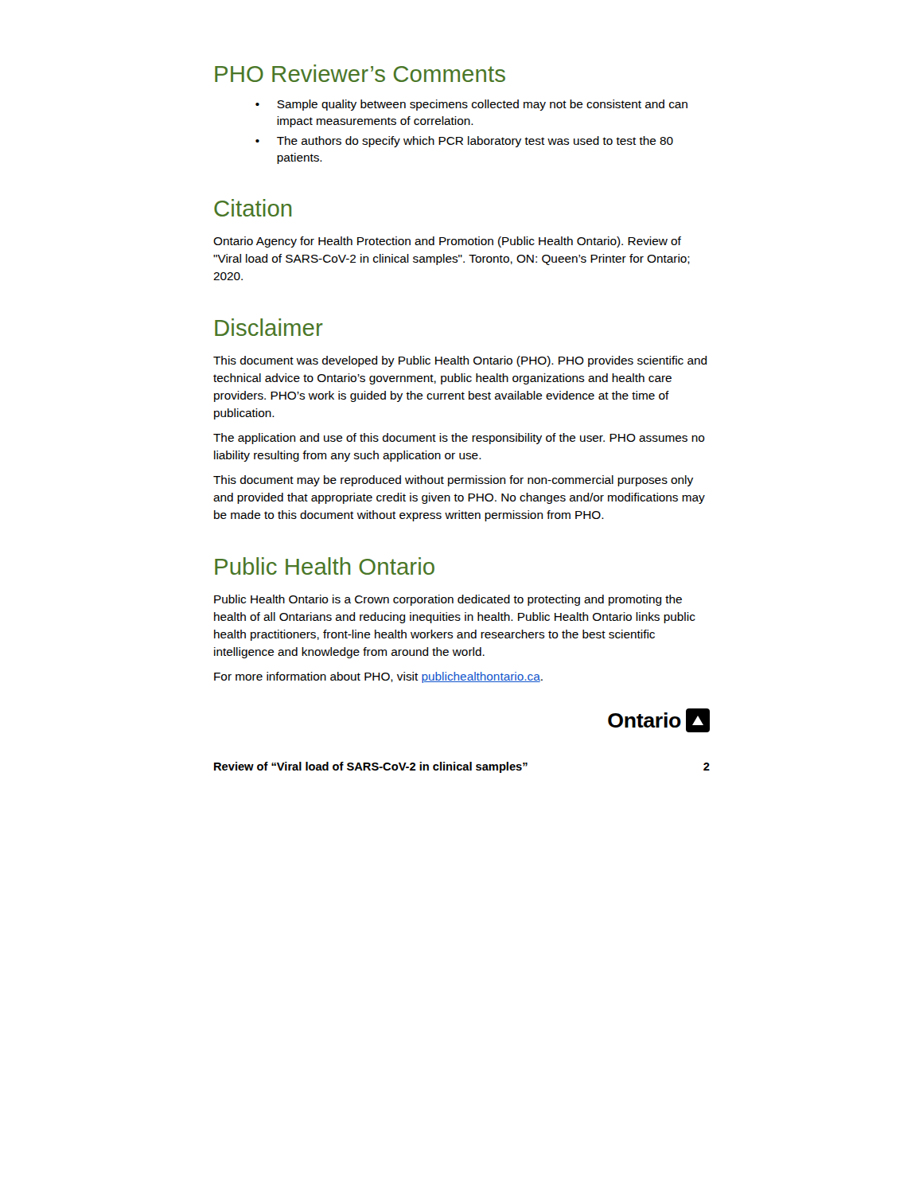PHO Reviewer’s Comments
Sample quality between specimens collected may not be consistent and can impact measurements of correlation.
The authors do specify which PCR laboratory test was used to test the 80 patients.
Citation
Ontario Agency for Health Protection and Promotion (Public Health Ontario). Review of "Viral load of SARS-CoV-2 in clinical samples". Toronto, ON: Queen’s Printer for Ontario; 2020.
Disclaimer
This document was developed by Public Health Ontario (PHO). PHO provides scientific and technical advice to Ontario’s government, public health organizations and health care providers. PHO’s work is guided by the current best available evidence at the time of publication.
The application and use of this document is the responsibility of the user. PHO assumes no liability resulting from any such application or use.
This document may be reproduced without permission for non-commercial purposes only and provided that appropriate credit is given to PHO. No changes and/or modifications may be made to this document without express written permission from PHO.
Public Health Ontario
Public Health Ontario is a Crown corporation dedicated to protecting and promoting the health of all Ontarians and reducing inequities in health. Public Health Ontario links public health practitioners, front-line health workers and researchers to the best scientific intelligence and knowledge from around the world.
For more information about PHO, visit publichealthontario.ca.
Ontario
Review of “Viral load of SARS-CoV-2 in clinical samples” 2